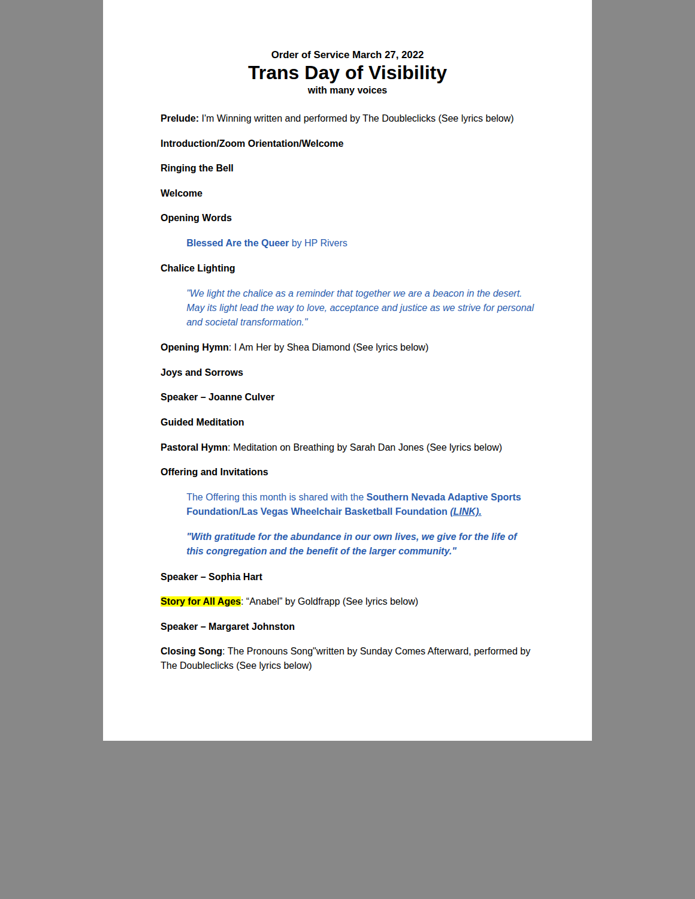Order of Service March 27, 2022
Trans Day of Visibility
with many voices
Prelude: I'm Winning written and performed by The Doubleclicks (See lyrics below)
Introduction/Zoom Orientation/Welcome
Ringing the Bell
Welcome
Opening Words
Blessed Are the Queer by HP Rivers
Chalice Lighting
"We light the chalice as a reminder that together we are a beacon in the desert. May its light lead the way to love, acceptance and justice as we strive for personal and societal transformation."
Opening Hymn: I Am Her by Shea Diamond (See lyrics below)
Joys and Sorrows
Speaker – Joanne Culver
Guided Meditation
Pastoral Hymn: Meditation on Breathing by Sarah Dan Jones (See lyrics below)
Offering and Invitations
The Offering this month is shared with the Southern Nevada Adaptive Sports Foundation/Las Vegas Wheelchair Basketball Foundation (LINK).
"With gratitude for the abundance in our own lives, we give for the life of this congregation and the benefit of the larger community."
Speaker – Sophia Hart
Story for All Ages: “Anabel” by Goldfrapp (See lyrics below)
Speaker – Margaret Johnston
Closing Song: The Pronouns Song"written by Sunday Comes Afterward, performed by The Doubleclicks (See lyrics below)